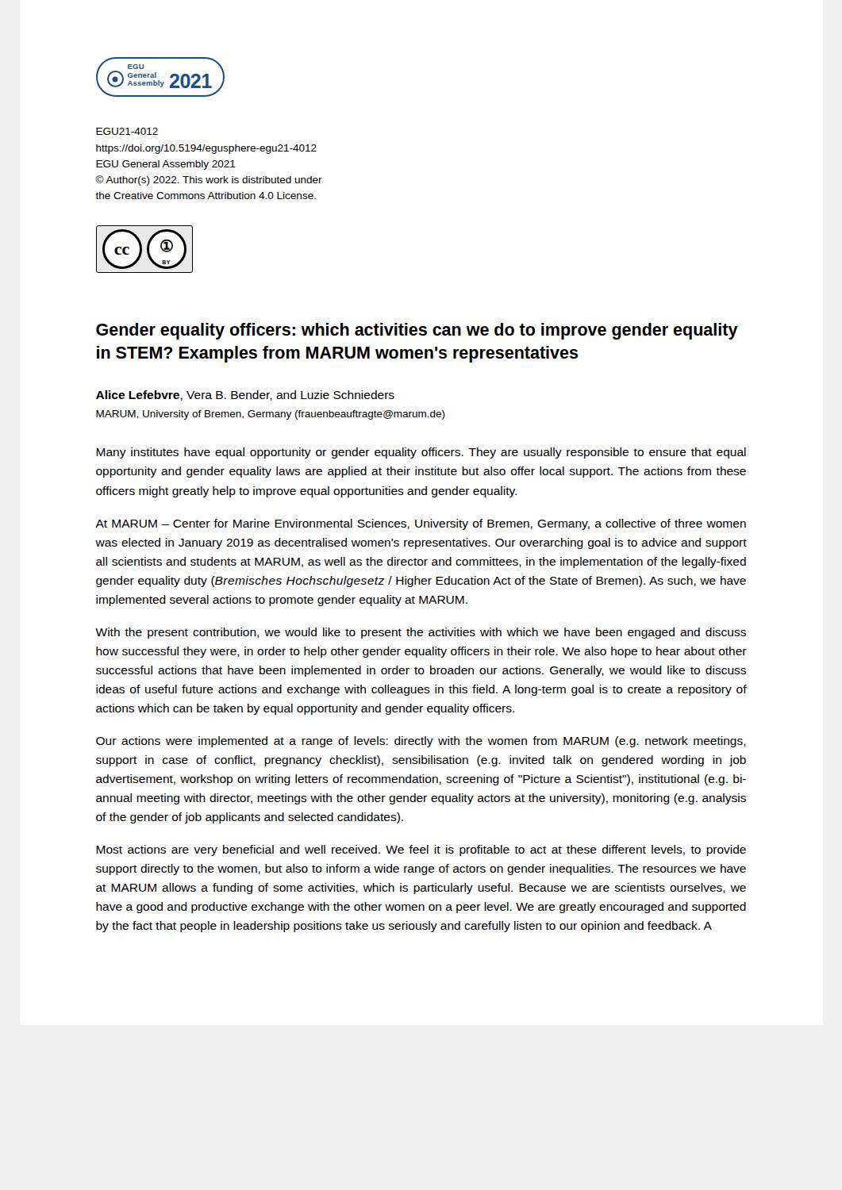EGU General Assembly 2021
EGU21-4012
https://doi.org/10.5194/egusphere-egu21-4012
EGU General Assembly 2021
© Author(s) 2022. This work is distributed under
the Creative Commons Attribution 4.0 License.
cc ① BY
Gender equality officers: which activities can we do to improve gender equality in STEM? Examples from MARUM women's representatives
Alice Lefebvre, Vera B. Bender, and Luzie Schnieders
MARUM, University of Bremen, Germany (frauenbeauftragte@marum.de)
Many institutes have equal opportunity or gender equality officers. They are usually responsible to ensure that equal opportunity and gender equality laws are applied at their institute but also offer local support. The actions from these officers might greatly help to improve equal opportunities and gender equality.
At MARUM – Center for Marine Environmental Sciences, University of Bremen, Germany, a collective of three women was elected in January 2019 as decentralised women's representatives. Our overarching goal is to advice and support all scientists and students at MARUM, as well as the director and committees, in the implementation of the legally-fixed gender equality duty (Bremisches Hochschulgesetz / Higher Education Act of the State of Bremen). As such, we have implemented several actions to promote gender equality at MARUM.
With the present contribution, we would like to present the activities with which we have been engaged and discuss how successful they were, in order to help other gender equality officers in their role. We also hope to hear about other successful actions that have been implemented in order to broaden our actions. Generally, we would like to discuss ideas of useful future actions and exchange with colleagues in this field. A long-term goal is to create a repository of actions which can be taken by equal opportunity and gender equality officers.
Our actions were implemented at a range of levels: directly with the women from MARUM (e.g. network meetings, support in case of conflict, pregnancy checklist), sensibilisation (e.g. invited talk on gendered wording in job advertisement, workshop on writing letters of recommendation, screening of "Picture a Scientist"), institutional (e.g. bi-annual meeting with director, meetings with the other gender equality actors at the university), monitoring (e.g. analysis of the gender of job applicants and selected candidates).
Most actions are very beneficial and well received. We feel it is profitable to act at these different levels, to provide support directly to the women, but also to inform a wide range of actors on gender inequalities. The resources we have at MARUM allows a funding of some activities, which is particularly useful. Because we are scientists ourselves, we have a good and productive exchange with the other women on a peer level. We are greatly encouraged and supported by the fact that people in leadership positions take us seriously and carefully listen to our opinion and feedback. A